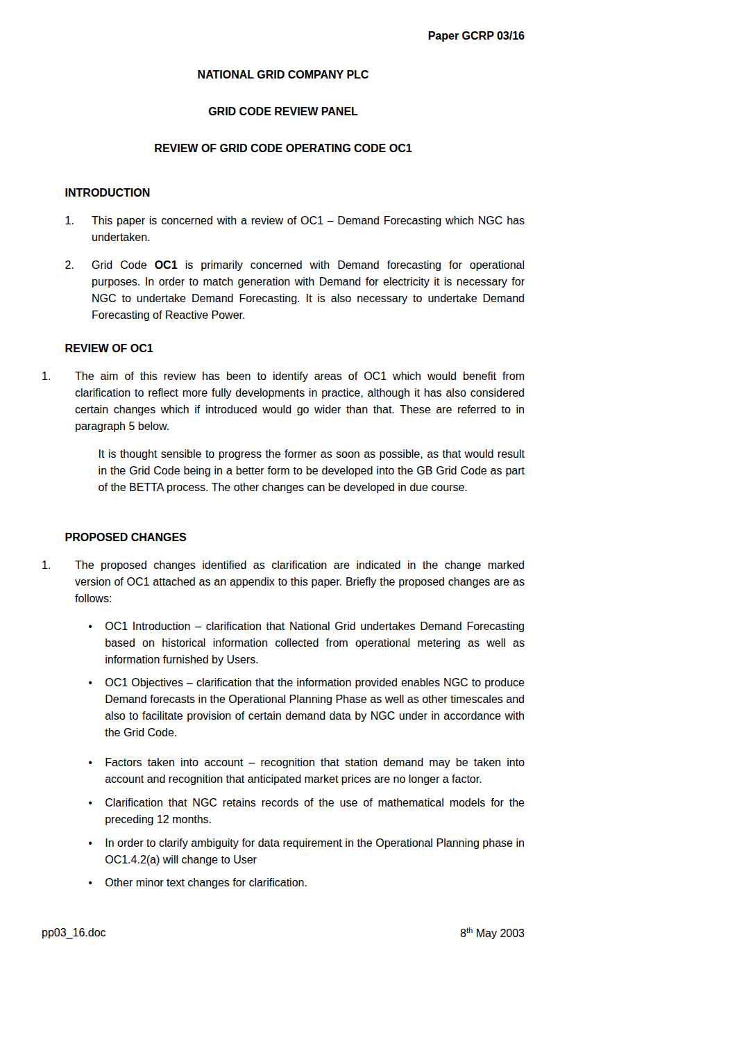Paper GCRP 03/16
NATIONAL GRID COMPANY PLC
GRID CODE REVIEW PANEL
REVIEW OF GRID CODE OPERATING CODE OC1
INTRODUCTION
This paper is concerned with a review of OC1 – Demand Forecasting which NGC has undertaken.
Grid Code OC1 is primarily concerned with Demand forecasting for operational purposes. In order to match generation with Demand for electricity it is necessary for NGC to undertake Demand Forecasting. It is also necessary to undertake Demand Forecasting of Reactive Power.
REVIEW OF OC1
The aim of this review has been to identify areas of OC1 which would benefit from clarification to reflect more fully developments in practice, although it has also considered certain changes which if introduced would go wider than that. These are referred to in paragraph 5 below.
It is thought sensible to progress the former as soon as possible, as that would result in the Grid Code being in a better form to be developed into the GB Grid Code as part of the BETTA process. The other changes can be developed in due course.
PROPOSED CHANGES
The proposed changes identified as clarification are indicated in the change marked version of OC1 attached as an appendix to this paper. Briefly the proposed changes are as follows:
OC1 Introduction – clarification that National Grid undertakes Demand Forecasting based on historical information collected from operational metering as well as information furnished by Users.
OC1 Objectives – clarification that the information provided enables NGC to produce Demand forecasts in the Operational Planning Phase as well as other timescales and also to facilitate provision of certain demand data by NGC under in accordance with the Grid Code.
Factors taken into account – recognition that station demand may be taken into account and recognition that anticipated market prices are no longer a factor.
Clarification that NGC retains records of the use of mathematical models for the preceding 12 months.
In order to clarify ambiguity for data requirement in the Operational Planning phase in OC1.4.2(a) will change to User
Other minor text changes for clarification.
pp03_16.doc 8th May 2003